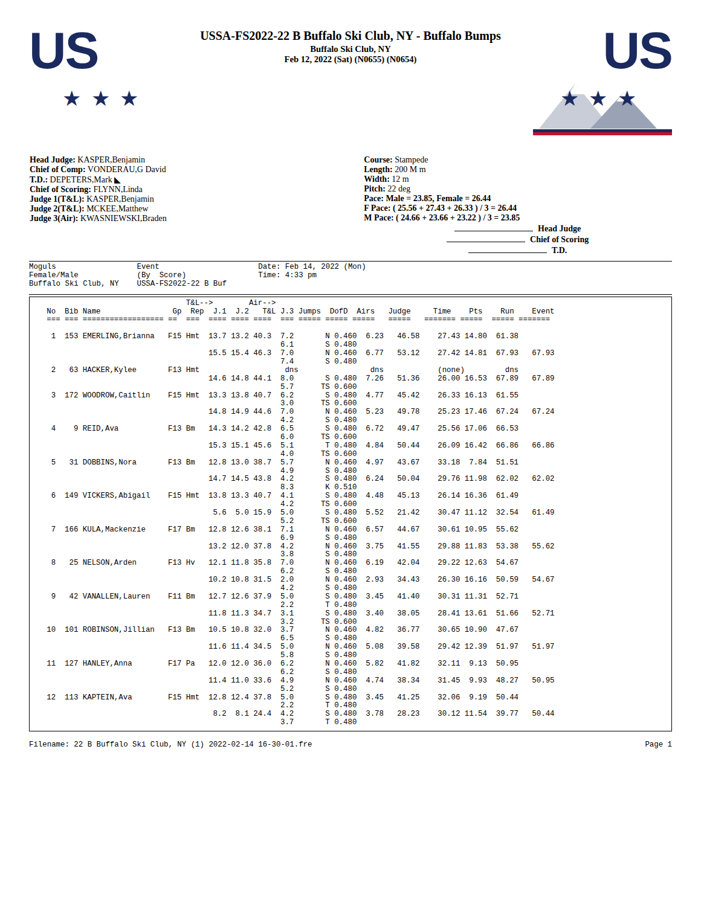US
US
★ ★ ★
★ ★ ★
USSA-FS2022-22 B Buffalo Ski Club, NY - Buffalo Bumps
Buffalo Ski Club, NY
Feb 12, 2022 (Sat) (N0655) (N0654)
| Head Judge: KASPER,Benjamin Chief of Comp: VONDERAU,G David T.D.: DEPETERS,Mark ◣ Chief of Scoring: FLYNN,Linda Judge 1(T&L): KASPER,Benjamin Judge 2(T&L): MCKEE,Matthew Judge 3(Air): KWASNIEWSKI,Braden | Course: Stampede Length: 200 M m Width: 12 m Pitch: 22 deg Pace: Male = 23.85, Female = 26.44 F Pace: ( 25.56 + 27.43 + 26.33 ) / 3 = 26.44 M Pace: ( 24.66 + 23.66 + 23.22 ) / 3 = 23.85 Head Judge Chief of Scoring T.D. |
Moguls                  Event                      Date: Feb 14, 2022 (Mon)
Female/Male             (By  Score)                Time: 4:33 pm
Buffalo Ski Club, NY    USSA-FS2022-22 B Buf
                                  T&L-->        Air-->
   No  Bib Name                Gp  Rep  J.1  J.2   T&L J.3 Jumps  DofD  Airs   Judge     Time    Pts    Run    Event
   === === ================== ==  ===  ==== ==== ====  === ===== ===== =====   =====   ======= =====  ===== =======

    1  153 EMERLING,Brianna   F15 Hmt  13.7 13.2 40.3  7.2       N 0.460  6.23   46.58    27.43 14.80  61.38
                                                       6.1       S 0.480
                                       15.5 15.4 46.3  7.0       N 0.460  6.77   53.12    27.42 14.81  67.93   67.93
                                                       7.4       S 0.480
    2   63 HACKER,Kylee       F13 Hmt                   dns                dns            (none)         dns
                                       14.6 14.8 44.1  8.0       S 0.480  7.26   51.36    26.00 16.53  67.89   67.89
                                                       5.7      TS 0.600
    3  172 WOODROW,Caitlin    F15 Hmt  13.3 13.8 40.7  6.2       S 0.480  4.77   45.42    26.33 16.13  61.55
                                                       3.0      TS 0.600
                                       14.8 14.9 44.6  7.0       N 0.460  5.23   49.78    25.23 17.46  67.24   67.24
                                                       4.2       S 0.480
    4    9 REID,Ava           F13 Bm   14.3 14.2 42.8  6.5       S 0.480  6.72   49.47    25.56 17.06  66.53
                                                       6.0      TS 0.600
                                       15.3 15.1 45.6  5.1       T 0.480  4.84   50.44    26.09 16.42  66.86   66.86
                                                       4.0      TS 0.600
    5   31 DOBBINS,Nora       F13 Bm   12.8 13.0 38.7  5.7       N 0.460  4.97   43.67    33.18  7.84  51.51
                                                       4.9       S 0.480
                                       14.7 14.5 43.8  4.2       S 0.480  6.24   50.04    29.76 11.98  62.02   62.02
                                                       8.3       K 0.510
    6  149 VICKERS,Abigail    F15 Hmt  13.8 13.3 40.7  4.1       S 0.480  4.48   45.13    26.14 16.36  61.49
                                                       4.2      TS 0.600
                                        5.6  5.0 15.9  5.0       S 0.480  5.52   21.42    30.47 11.12  32.54   61.49
                                                       5.2      TS 0.600
    7  166 KULA,Mackenzie     F17 Bm   12.8 12.6 38.1  7.1       N 0.460  6.57   44.67    30.61 10.95  55.62
                                                       6.9       S 0.480
                                       13.2 12.0 37.8  4.2       N 0.460  3.75   41.55    29.88 11.83  53.38   55.62
                                                       3.8       S 0.480
    8   25 NELSON,Arden       F13 Hv   12.1 11.8 35.8  7.0       N 0.460  6.19   42.04    29.22 12.63  54.67
                                                       6.2       S 0.480
                                       10.2 10.8 31.5  2.0       N 0.460  2.93   34.43    26.30 16.16  50.59   54.67
                                                       4.2       S 0.480
    9   42 VANALLEN,Lauren    F11 Bm   12.7 12.6 37.9  5.0       S 0.480  3.45   41.40    30.31 11.31  52.71
                                                       2.2       T 0.480
                                       11.8 11.3 34.7  3.1       S 0.480  3.40   38.05    28.41 13.61  51.66   52.71
                                                       3.2      TS 0.600
   10  101 ROBINSON,Jillian   F13 Bm   10.5 10.8 32.0  3.7       N 0.460  4.82   36.77    30.65 10.90  47.67
                                                       6.5       S 0.480
                                       11.6 11.4 34.5  5.0       N 0.460  5.08   39.58    29.42 12.39  51.97   51.97
                                                       5.8       S 0.480
   11  127 HANLEY,Anna        F17 Pa   12.0 12.0 36.0  6.2       N 0.460  5.82   41.82    32.11  9.13  50.95
                                                       6.2       S 0.480
                                       11.4 11.0 33.6  4.9       N 0.460  4.74   38.34    31.45  9.93  48.27   50.95
                                                       5.2       S 0.480
   12  113 KAPTEIN,Ava        F15 Hmt  12.8 12.4 37.8  5.0       S 0.480  3.45   41.25    32.06  9.19  50.44
                                                       2.2       T 0.480
                                        8.2  8.1 24.4  4.2       S 0.480  3.78   28.23    30.12 11.54  39.77   50.44
                                                       3.7       T 0.480
Filename: 22 B Buffalo Ski Club, NY (1) 2022-02-14 16-30-01.fre Page 1